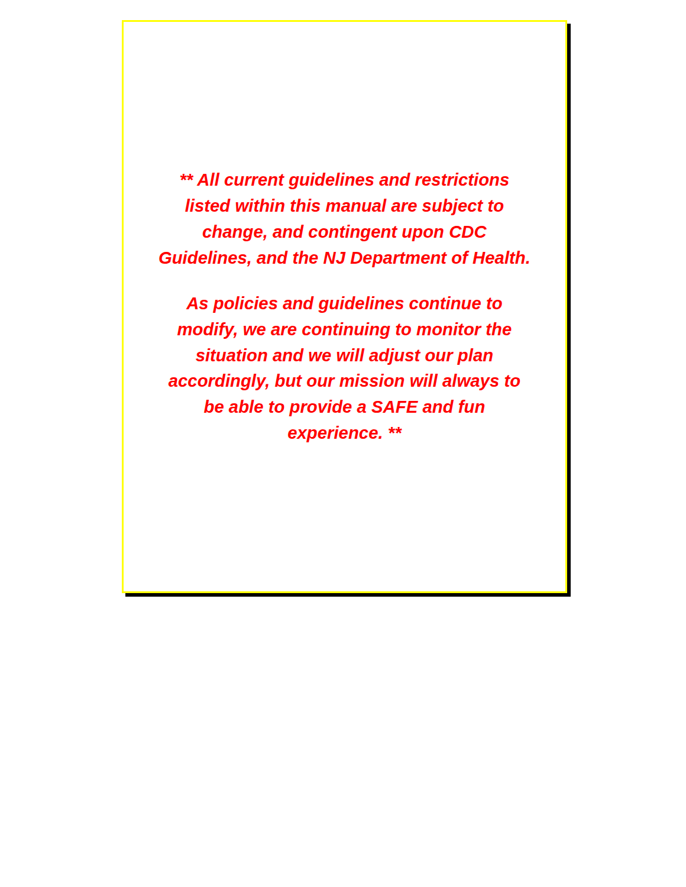** All current guidelines and restrictions listed within this manual are subject to change, and contingent upon CDC Guidelines, and the NJ Department of Health.
As policies and guidelines continue to modify, we are continuing to monitor the situation and we will adjust our plan accordingly, but our mission will always to be able to provide a SAFE and fun experience. **